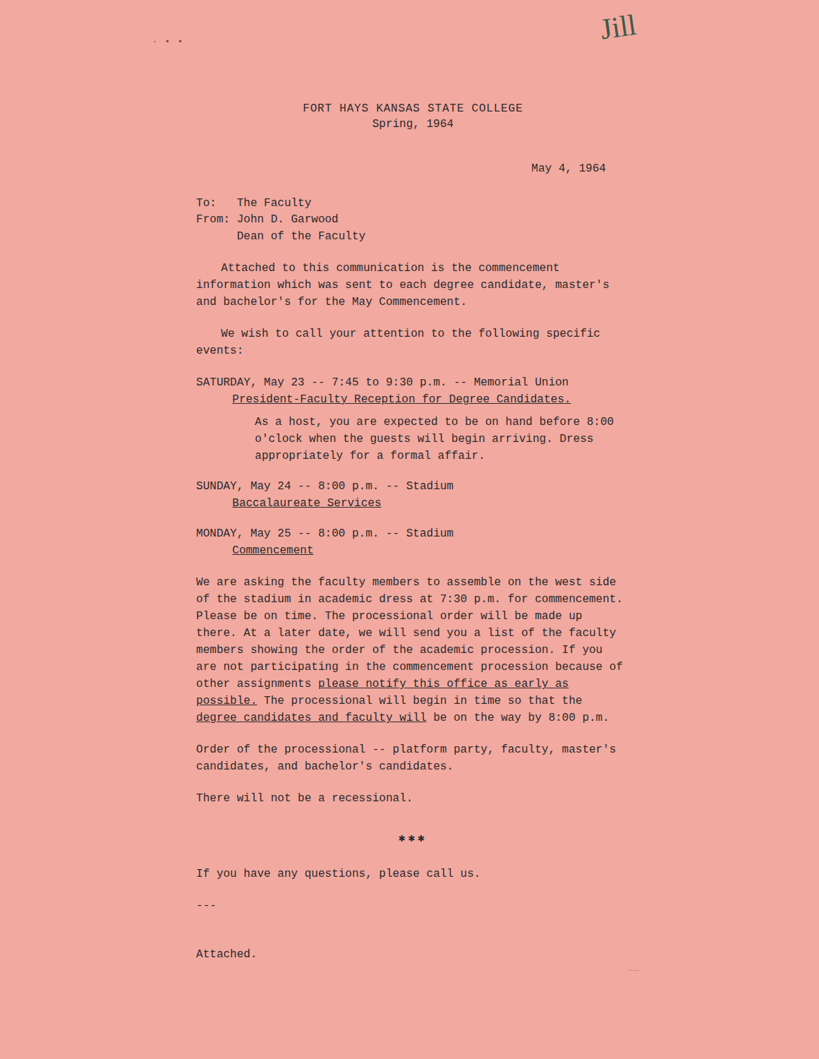· • •
Jill
FORT HAYS KANSAS STATE COLLEGE
Spring, 1964
May 4, 1964
To: The Faculty
From: John D. Garwood
Dean of the Faculty
Attached to this communication is the commencement information which was sent to each degree candidate, master's and bachelor's for the May Commencement.
We wish to call your attention to the following specific events:
SATURDAY, May 23 -- 7:45 to 9:30 p.m. -- Memorial Union President-Faculty Reception for Degree Candidates.
As a host, you are expected to be on hand before 8:00 o'clock when the guests will begin arriving. Dress appropriately for a formal affair.
SUNDAY, May 24 -- 8:00 p.m. -- Stadium Baccalaureate Services
MONDAY, May 25 -- 8:00 p.m. -- Stadium Commencement
We are asking the faculty members to assemble on the west side of the stadium in academic dress at 7:30 p.m. for commencement. Please be on time. The processional order will be made up there. At a later date, we will send you a list of the faculty members showing the order of the academic procession. If you are not participating in the commencement procession because of other assignments please notify this office as early as possible. The processional will begin in time so that the degree candidates and faculty will be on the way by 8:00 p.m.
Order of the processional -- platform party, faculty, master's candidates, and bachelor's candidates.
There will not be a recessional.
✱✱✱
If you have any questions, please call us.
---
Attached.
——